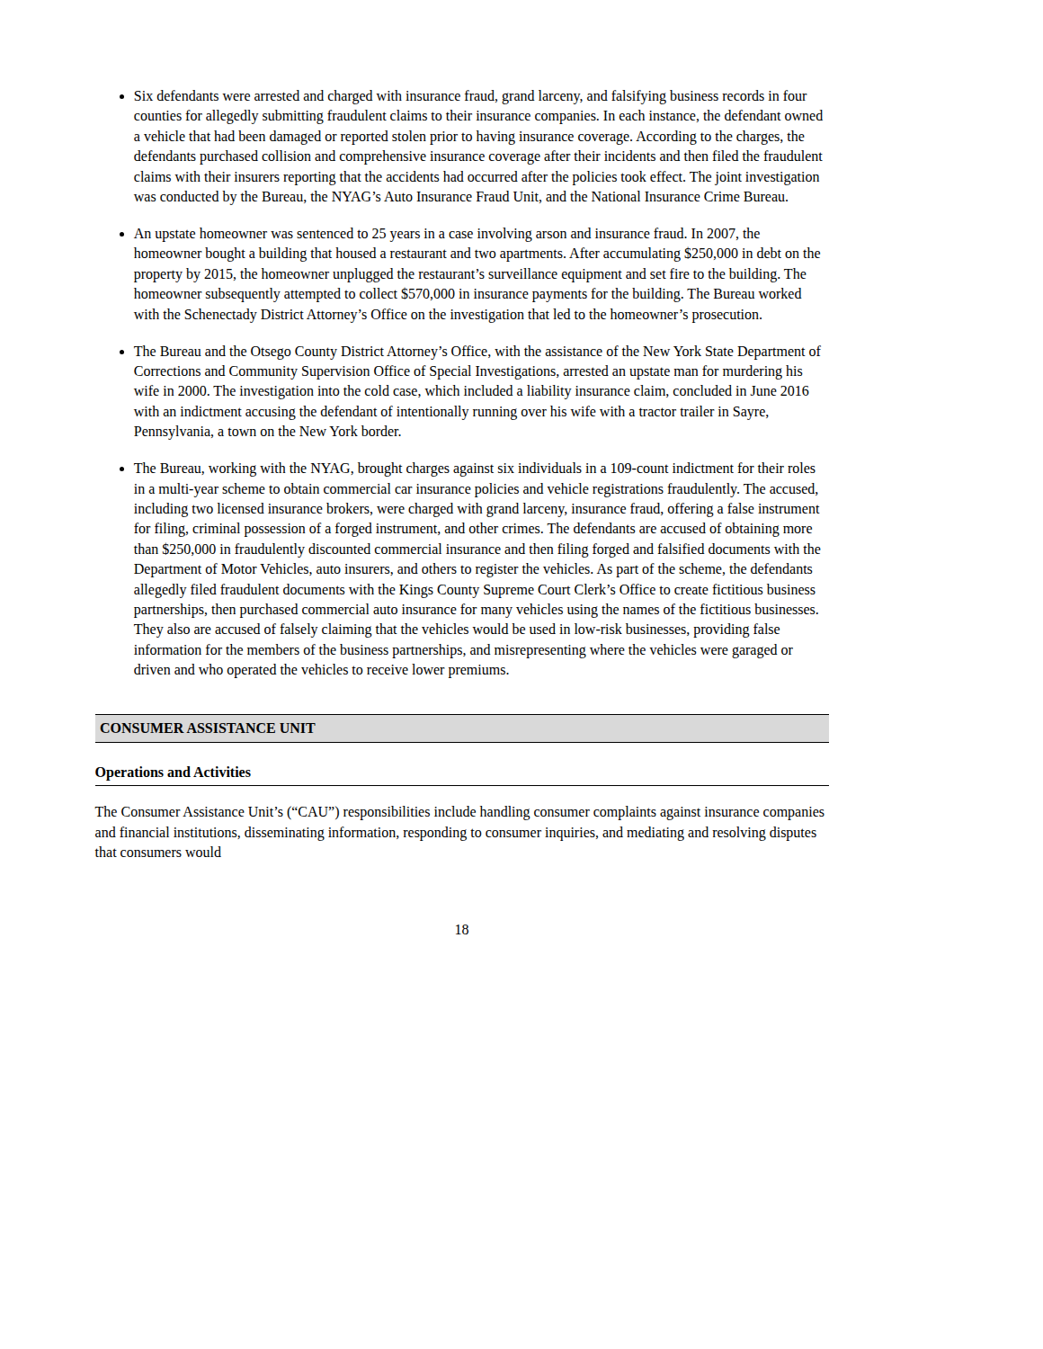Six defendants were arrested and charged with insurance fraud, grand larceny, and falsifying business records in four counties for allegedly submitting fraudulent claims to their insurance companies. In each instance, the defendant owned a vehicle that had been damaged or reported stolen prior to having insurance coverage. According to the charges, the defendants purchased collision and comprehensive insurance coverage after their incidents and then filed the fraudulent claims with their insurers reporting that the accidents had occurred after the policies took effect. The joint investigation was conducted by the Bureau, the NYAG’s Auto Insurance Fraud Unit, and the National Insurance Crime Bureau.
An upstate homeowner was sentenced to 25 years in a case involving arson and insurance fraud. In 2007, the homeowner bought a building that housed a restaurant and two apartments. After accumulating $250,000 in debt on the property by 2015, the homeowner unplugged the restaurant’s surveillance equipment and set fire to the building. The homeowner subsequently attempted to collect $570,000 in insurance payments for the building. The Bureau worked with the Schenectady District Attorney’s Office on the investigation that led to the homeowner’s prosecution.
The Bureau and the Otsego County District Attorney’s Office, with the assistance of the New York State Department of Corrections and Community Supervision Office of Special Investigations, arrested an upstate man for murdering his wife in 2000. The investigation into the cold case, which included a liability insurance claim, concluded in June 2016 with an indictment accusing the defendant of intentionally running over his wife with a tractor trailer in Sayre, Pennsylvania, a town on the New York border.
The Bureau, working with the NYAG, brought charges against six individuals in a 109-count indictment for their roles in a multi-year scheme to obtain commercial car insurance policies and vehicle registrations fraudulently. The accused, including two licensed insurance brokers, were charged with grand larceny, insurance fraud, offering a false instrument for filing, criminal possession of a forged instrument, and other crimes. The defendants are accused of obtaining more than $250,000 in fraudulently discounted commercial insurance and then filing forged and falsified documents with the Department of Motor Vehicles, auto insurers, and others to register the vehicles. As part of the scheme, the defendants allegedly filed fraudulent documents with the Kings County Supreme Court Clerk’s Office to create fictitious business partnerships, then purchased commercial auto insurance for many vehicles using the names of the fictitious businesses. They also are accused of falsely claiming that the vehicles would be used in low-risk businesses, providing false information for the members of the business partnerships, and misrepresenting where the vehicles were garaged or driven and who operated the vehicles to receive lower premiums.
CONSUMER ASSISTANCE UNIT
Operations and Activities
The Consumer Assistance Unit’s (“CAU”) responsibilities include handling consumer complaints against insurance companies and financial institutions, disseminating information, responding to consumer inquiries, and mediating and resolving disputes that consumers would
18